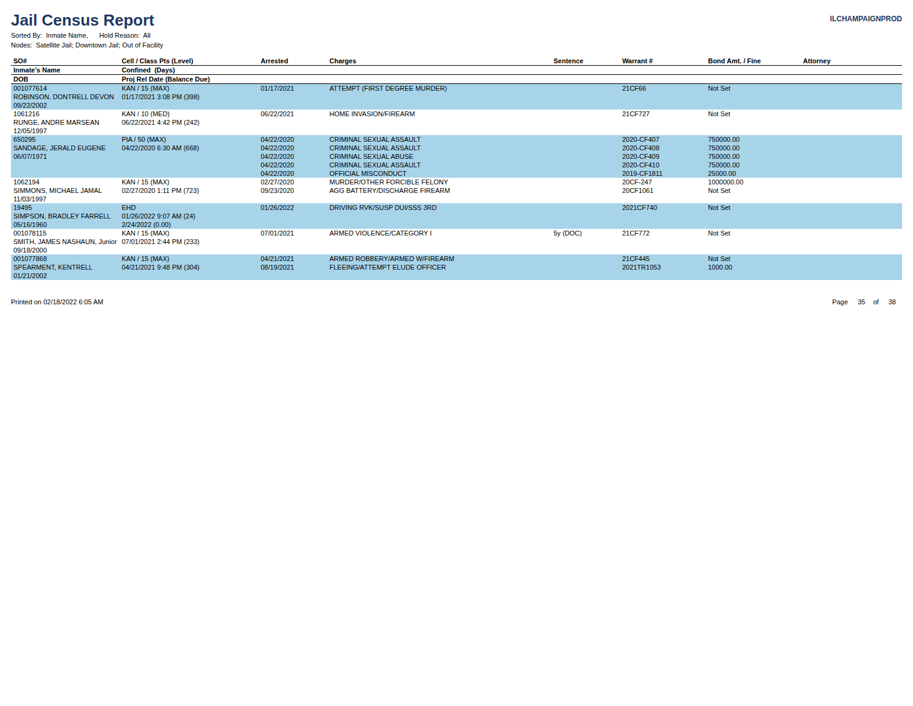ILCHAMPAIGNPROD
Jail Census Report
Sorted By: Inmate Name, Hold Reason: All
Nodes: Satellite Jail; Downtown Jail; Out of Facility
| SO# | Cell / Class Pts (Level) | Arrested | Charges | Sentence | Warrant # | Bond Amt. / Fine | Attorney |
| --- | --- | --- | --- | --- | --- | --- | --- |
| Inmate's Name | Confined (Days) | | | | | | |
| DOB | Proj Rel Date (Balance Due) | | | | | | |
| 001077614 | KAN / 15 (MAX) | 01/17/2021 | ATTEMPT (FIRST DEGREE MURDER) | | 21CF66 | Not Set | |
| ROBINSON, DONTRELL DEVON | 01/17/2021 3:08 PM (398) | | | | | | |
| 09/22/2002 | | | | | | | |
| 1061216 | KAN / 10 (MED) | 06/22/2021 | HOME INVASION/FIREARM | | 21CF727 | Not Set | |
| RUNGE, ANDRE MARSEAN | 06/22/2021 4:42 PM (242) | | | | | | |
| 12/05/1997 | | | | | | | |
| 650295 | PIA / 50 (MAX) | 04/22/2020 | CRIMINAL SEXUAL ASSAULT | | 2020-CF407 | 750000.00 | |
| SANDAGE, JERALD EUGENE | 04/22/2020 6:30 AM (668) | 04/22/2020 | CRIMINAL SEXUAL ASSAULT | | 2020-CF408 | 750000.00 | |
| 06/07/1971 | | 04/22/2020 | CRIMINAL SEXUAL ABUSE | | 2020-CF409 | 750000.00 | |
| | | 04/22/2020 | CRIMINAL SEXUAL ASSAULT | | 2020-CF410 | 750000.00 | |
| | | 04/22/2020 | OFFICIAL MISCONDUCT | | 2019-CF1811 | 25000.00 | |
| 1062194 | KAN / 15 (MAX) | 02/27/2020 | MURDER/OTHER FORCIBLE FELONY | | 20CF-247 | 1000000.00 | |
| SIMMONS, MICHAEL JAMAL | 02/27/2020 1:11 PM (723) | 09/23/2020 | AGG BATTERY/DISCHARGE FIREARM | | 20CF1061 | Not Set | |
| 11/03/1997 | | | | | | | |
| 19495 | EHD | 01/26/2022 | DRIVING RVK/SUSP DUI/SSS 3RD | | 2021CF740 | Not Set | |
| SIMPSON, BRADLEY FARRELL | 01/26/2022 9:07 AM (24) | | | | | | |
| 05/16/1960 | 2/24/2022 (0.00) | | | | | | |
| 001078115 | KAN / 15 (MAX) | 07/01/2021 | ARMED VIOLENCE/CATEGORY I | 5y (DOC) | 21CF772 | Not Set | |
| SMITH, JAMES NASHAUN, Junior | 07/01/2021 2:44 PM (233) | | | | | | |
| 09/18/2000 | | | | | | | |
| 001077868 | KAN / 15 (MAX) | 04/21/2021 | ARMED ROBBERY/ARMED W/FIREARM | | 21CF445 | Not Set | |
| SPEARMENT, KENTRELL | 04/21/2021 9:48 PM (304) | 08/19/2021 | FLEEING/ATTEMPT ELUDE OFFICER | | 2021TR1053 | 1000.00 | |
| 01/21/2002 | | | | | | | |
Printed on 02/18/2022 6:05 AM Page 35 of 38